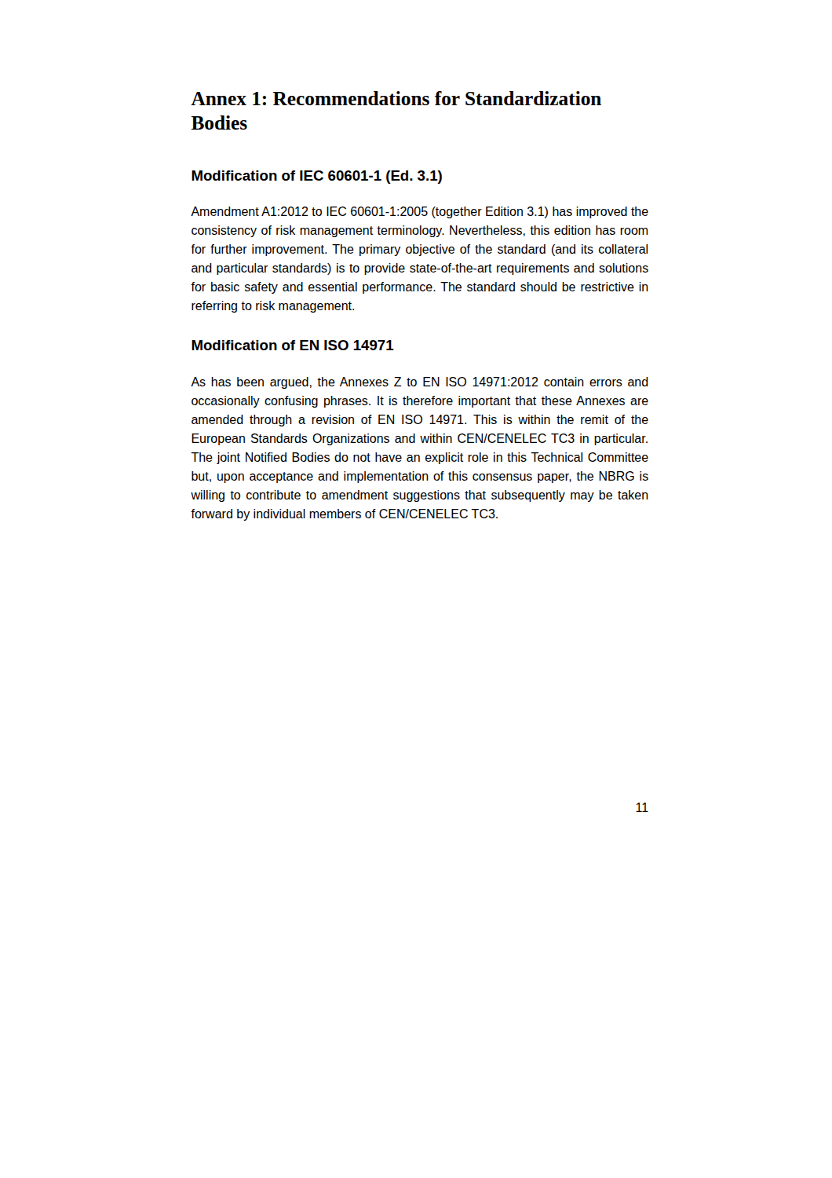Annex 1: Recommendations for Standardization Bodies
Modification of IEC 60601-1 (Ed. 3.1)
Amendment A1:2012 to IEC 60601-1:2005 (together Edition 3.1) has improved the consistency of risk management terminology. Nevertheless, this edition has room for further improvement. The primary objective of the standard (and its collateral and particular standards) is to provide state-of-the-art requirements and solutions for basic safety and essential performance. The standard should be restrictive in referring to risk management.
Modification of EN ISO 14971
As has been argued, the Annexes Z to EN ISO 14971:2012 contain errors and occasionally confusing phrases. It is therefore important that these Annexes are amended through a revision of EN ISO 14971. This is within the remit of the European Standards Organizations and within CEN/CENELEC TC3 in particular. The joint Notified Bodies do not have an explicit role in this Technical Committee but, upon acceptance and implementation of this consensus paper, the NBRG is willing to contribute to amendment suggestions that subsequently may be taken forward by individual members of CEN/CENELEC TC3.
11